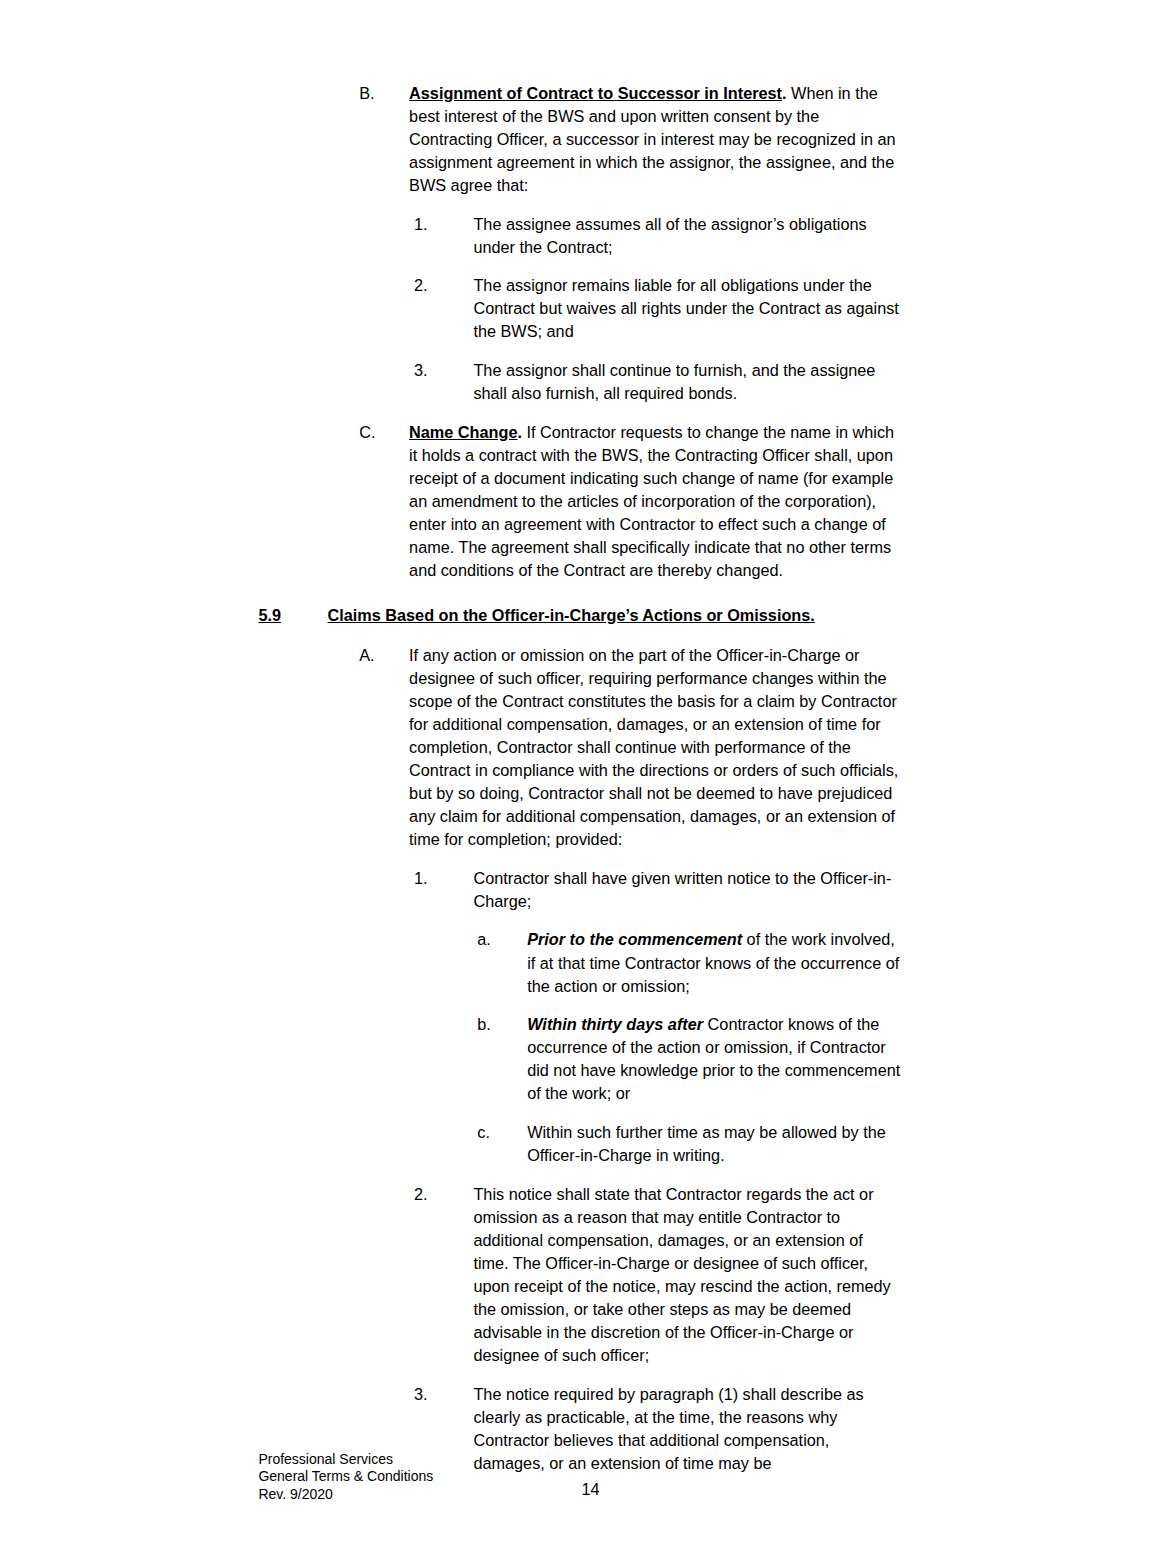B.
Assignment of Contract to Successor in Interest. When in the best interest of the BWS and upon written consent by the Contracting Officer, a successor in interest may be recognized in an assignment agreement in which the assignor, the assignee, and the BWS agree that:
1.
The assignee assumes all of the assignor’s obligations under the Contract;
2.
The assignor remains liable for all obligations under the Contract but waives all rights under the Contract as against the BWS; and
3.
The assignor shall continue to furnish, and the assignee shall also furnish, all required bonds.
C.
Name Change. If Contractor requests to change the name in which it holds a contract with the BWS, the Contracting Officer shall, upon receipt of a document indicating such change of name (for example an amendment to the articles of incorporation of the corporation), enter into an agreement with Contractor to effect such a change of name. The agreement shall specifically indicate that no other terms and conditions of the Contract are thereby changed.
5.9
Claims Based on the Officer-in-Charge’s Actions or Omissions.
A.
If any action or omission on the part of the Officer-in-Charge or designee of such officer, requiring performance changes within the scope of the Contract constitutes the basis for a claim by Contractor for additional compensation, damages, or an extension of time for completion, Contractor shall continue with performance of the Contract in compliance with the directions or orders of such officials, but by so doing, Contractor shall not be deemed to have prejudiced any claim for additional compensation, damages, or an extension of time for completion; provided:
1.
Contractor shall have given written notice to the Officer-in-Charge;
a.
Prior to the commencement of the work involved, if at that time Contractor knows of the occurrence of the action or omission;
b.
Within thirty days after Contractor knows of the occurrence of the action or omission, if Contractor did not have knowledge prior to the commencement of the work; or
c.
Within such further time as may be allowed by the Officer-in-Charge in writing.
2.
This notice shall state that Contractor regards the act or omission as a reason that may entitle Contractor to additional compensation, damages, or an extension of time. The Officer-in-Charge or designee of such officer, upon receipt of the notice, may rescind the action, remedy the omission, or take other steps as may be deemed advisable in the discretion of the Officer-in-Charge or designee of such officer;
3.
The notice required by paragraph (1) shall describe as clearly as practicable, at the time, the reasons why Contractor believes that additional compensation, damages, or an extension of time may be
Professional Services General Terms & Conditions Rev. 9/2020
14